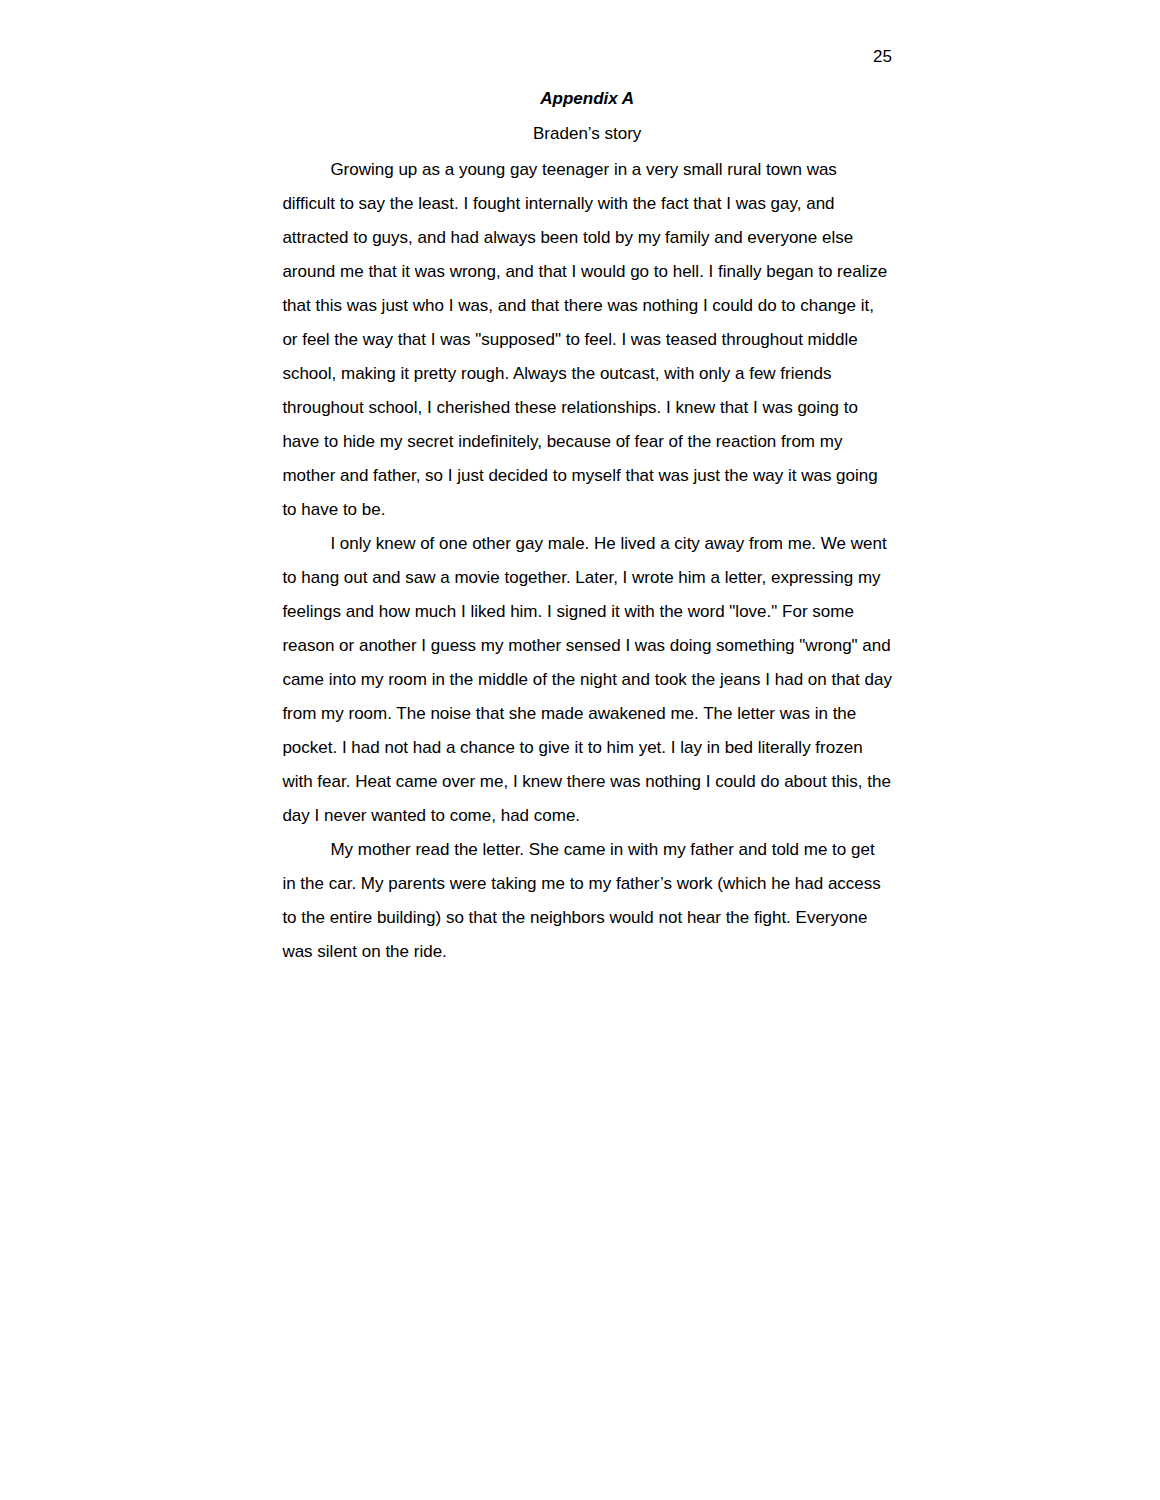25
Appendix A
Braden’s story
Growing up as a young gay teenager in a very small rural town was difficult to say the least. I fought internally with the fact that I was gay, and attracted to guys, and had always been told by my family and everyone else around me that it was wrong, and that I would go to hell. I finally began to realize that this was just who I was, and that there was nothing I could do to change it, or feel the way that I was "supposed" to feel. I was teased throughout middle school, making it pretty rough. Always the outcast, with only a few friends throughout school, I cherished these relationships. I knew that I was going to have to hide my secret indefinitely, because of fear of the reaction from my mother and father, so I just decided to myself that was just the way it was going to have to be.
I only knew of one other gay male. He lived a city away from me. We went to hang out and saw a movie together. Later, I wrote him a letter, expressing my feelings and how much I liked him. I signed it with the word "love." For some reason or another I guess my mother sensed I was doing something "wrong" and came into my room in the middle of the night and took the jeans I had on that day from my room. The noise that she made awakened me. The letter was in the pocket. I had not had a chance to give it to him yet. I lay in bed literally frozen with fear. Heat came over me, I knew there was nothing I could do about this, the day I never wanted to come, had come.
My mother read the letter. She came in with my father and told me to get in the car. My parents were taking me to my father’s work (which he had access to the entire building) so that the neighbors would not hear the fight. Everyone was silent on the ride.